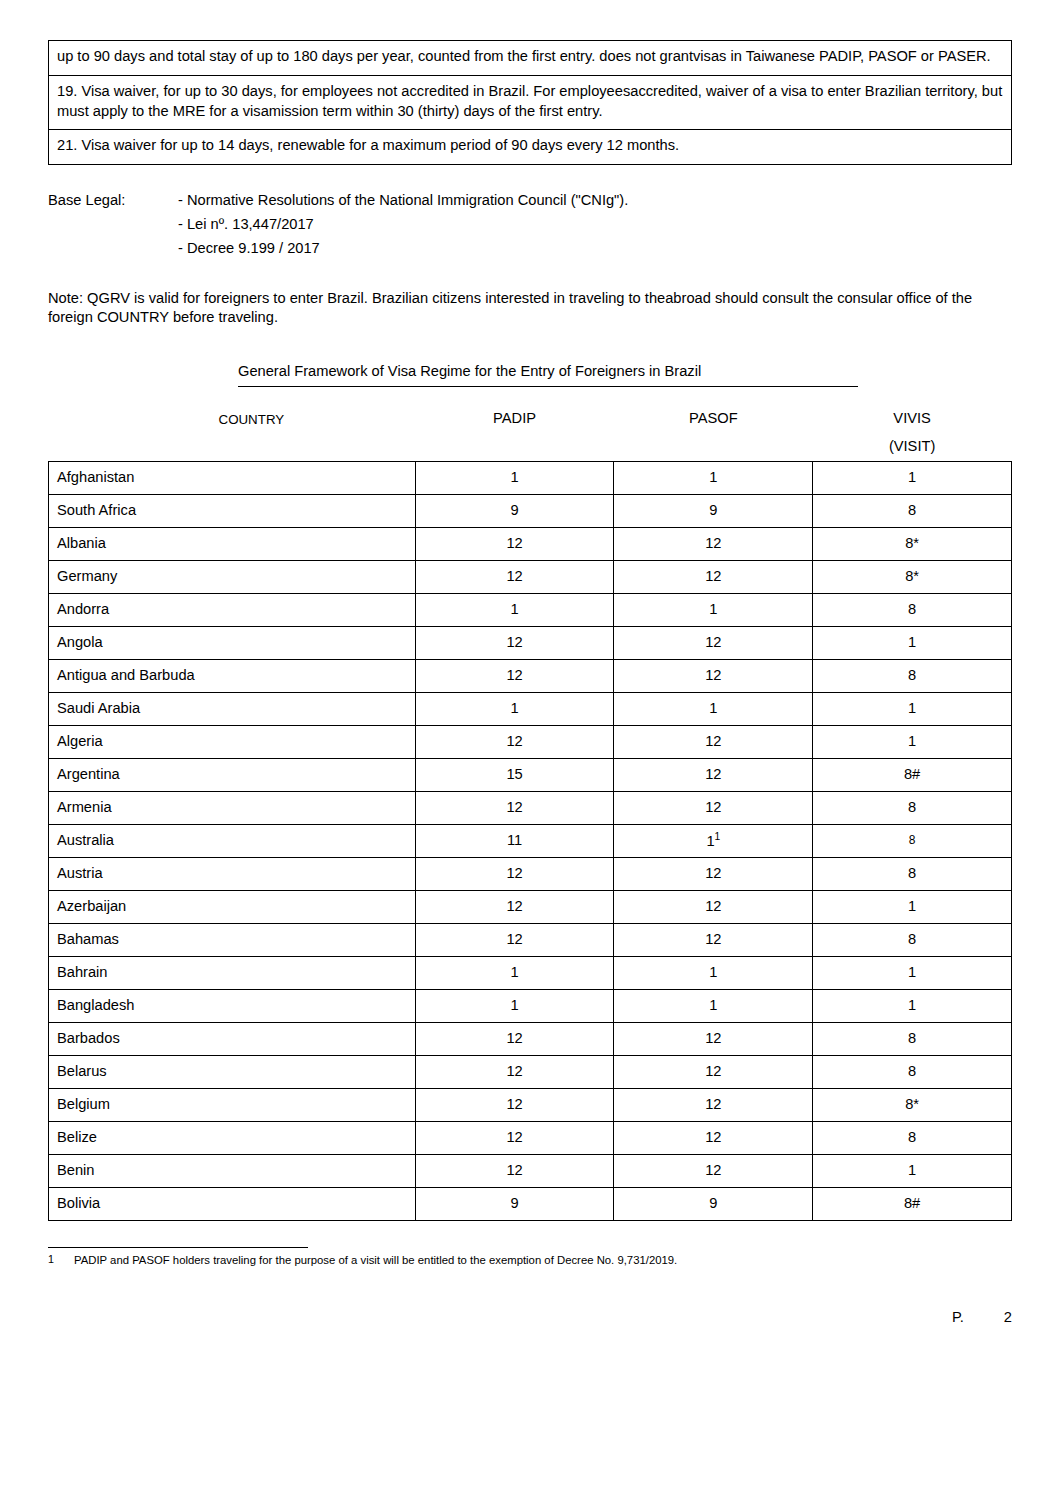up to 90 days and total stay of up to 180 days per year, counted from the first entry. does not grantvisas in Taiwanese PADIP, PASOF or PASER.
19. Visa waiver, for up to 30 days, for employees not accredited in Brazil. For employeesaccredited, waiver of a visa to enter Brazilian territory, but must apply to the MRE for a visamission term within 30 (thirty) days of the first entry.
21. Visa waiver for up to 14 days, renewable for a maximum period of 90 days every 12 months.
| Base Legal: | - Normative Resolutions of the National Immigration Council ("CNIg"). |
| | - Lei nº. 13,447/2017 |
| | - Decree 9.199 / 2017 |
Note: QGRV is valid for foreigners to enter Brazil. Brazilian citizens interested in traveling to theabroad should consult the consular office of the foreign COUNTRY before traveling.
General Framework of Visa Regime for the Entry of Foreigners in Brazil
| COUNTRY | PADIP | PASOF | VIVIS |
| --- | --- | --- | --- |
| | | | (VISIT) |
| Afghanistan | 1 | 1 | 1 |
| South Africa | 9 | 9 | 8 |
| Albania | 12 | 12 | 8* |
| Germany | 12 | 12 | 8* |
| Andorra | 1 | 1 | 8 |
| Angola | 12 | 12 | 1 |
| Antigua and Barbuda | 12 | 12 | 8 |
| Saudi Arabia | 1 | 1 | 1 |
| Algeria | 12 | 12 | 1 |
| Argentina | 15 | 12 | 8# |
| Armenia | 12 | 12 | 8 |
| Australia | 11 | 1 1 | 8 |
| Austria | 12 | 12 | 8 |
| Azerbaijan | 12 | 12 | 1 |
| Bahamas | 12 | 12 | 8 |
| Bahrain | 1 | 1 | 1 |
| Bangladesh | 1 | 1 | 1 |
| Barbados | 12 | 12 | 8 |
| Belarus | 12 | 12 | 8 |
| Belgium | 12 | 12 | 8* |
| Belize | 12 | 12 | 8 |
| Benin | 12 | 12 | 1 |
| Bolivia | 9 | 9 | 8# |
1
PADIP and PASOF holders traveling for the purpose of a visit will be entitled to the exemption of Decree No. 9,731/2019.
P. 2